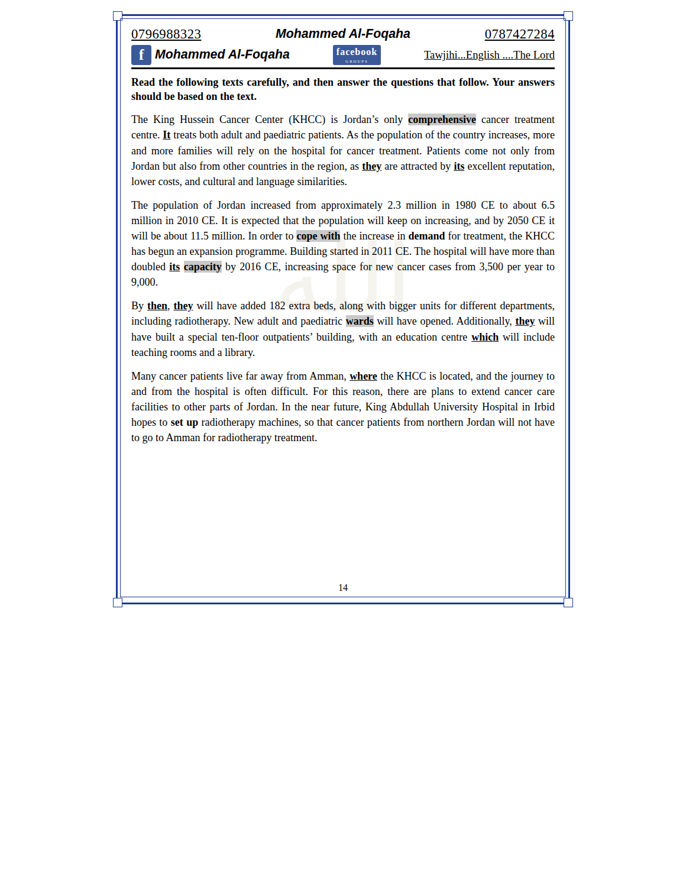الله
0796988323
Mohammed Al-Foqaha 0787427284
f Mohammed Al-Foqaha
facebookGROUPS Tawjihi...English ....The Lord
Read the following texts carefully, and then answer the questions that follow. Your answers should be based on the text.
The King Hussein Cancer Center (KHCC) is Jordan’s only comprehensive cancer treatment centre. It treats both adult and paediatric patients. As the population of the country increases, more and more families will rely on the hospital for cancer treatment. Patients come not only from Jordan but also from other countries in the region, as they are attracted by its excellent reputation, lower costs, and cultural and language similarities.
The population of Jordan increased from approximately 2.3 million in 1980 CE to about 6.5 million in 2010 CE. It is expected that the population will keep on increasing, and by 2050 CE it will be about 11.5 million. In order to cope with the increase in demand for treatment, the KHCC has begun an expansion programme. Building started in 2011 CE. The hospital will have more than doubled its capacity by 2016 CE, increasing space for new cancer cases from 3,500 per year to 9,000.
By then, they will have added 182 extra beds, along with bigger units for different departments, including radiotherapy. New adult and paediatric wards will have opened. Additionally, they will have built a special ten-floor outpatients’ building, with an education centre which will include teaching rooms and a library.
Many cancer patients live far away from Amman, where the KHCC is located, and the journey to and from the hospital is often difficult. For this reason, there are plans to extend cancer care facilities to other parts of Jordan. In the near future, King Abdullah University Hospital in Irbid hopes to set up radiotherapy machines, so that cancer patients from northern Jordan will not have to go to Amman for radiotherapy treatment.
14